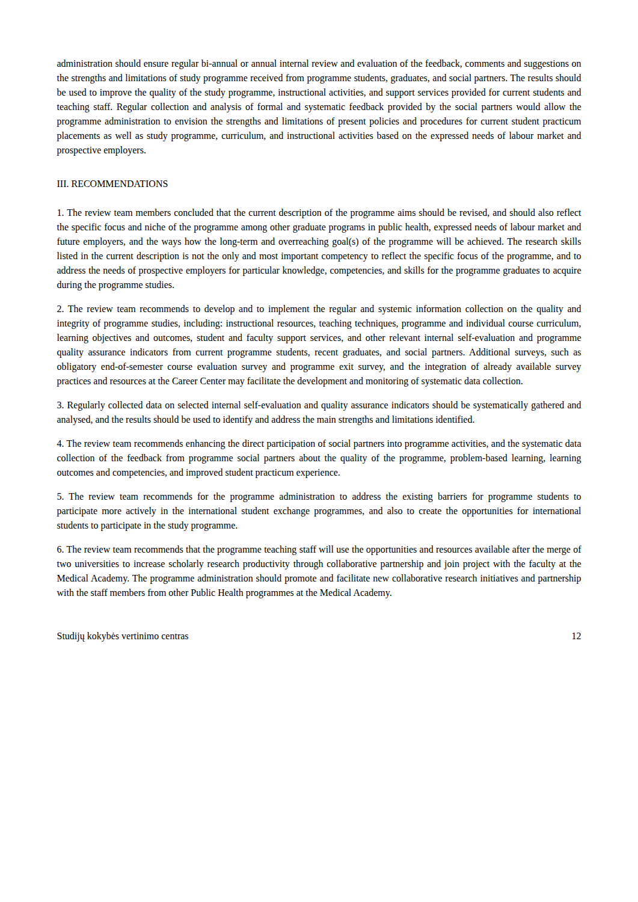administration should ensure regular bi-annual or annual internal review and evaluation of the feedback, comments and suggestions on the strengths and limitations of study programme received from programme students, graduates, and social partners. The results should be used to improve the quality of the study programme, instructional activities, and support services provided for current students and teaching staff. Regular collection and analysis of formal and systematic feedback provided by the social partners would allow the programme administration to envision the strengths and limitations of present policies and procedures for current student practicum placements as well as study programme, curriculum, and instructional activities based on the expressed needs of labour market and prospective employers.
III. RECOMMENDATIONS
1. The review team members concluded that the current description of the programme aims should be revised, and should also reflect the specific focus and niche of the programme among other graduate programs in public health, expressed needs of labour market and future employers, and the ways how the long-term and overreaching goal(s) of the programme will be achieved. The research skills listed in the current description is not the only and most important competency to reflect the specific focus of the programme, and to address the needs of prospective employers for particular knowledge, competencies, and skills for the programme graduates to acquire during the programme studies.
2. The review team recommends to develop and to implement the regular and systemic information collection on the quality and integrity of programme studies, including: instructional resources, teaching techniques, programme and individual course curriculum, learning objectives and outcomes, student and faculty support services, and other relevant internal self-evaluation and programme quality assurance indicators from current programme students, recent graduates, and social partners. Additional surveys, such as obligatory end-of-semester course evaluation survey and programme exit survey, and the integration of already available survey practices and resources at the Career Center may facilitate the development and monitoring of systematic data collection.
3. Regularly collected data on selected internal self-evaluation and quality assurance indicators should be systematically gathered and analysed, and the results should be used to identify and address the main strengths and limitations identified.
4. The review team recommends enhancing the direct participation of social partners into programme activities, and the systematic data collection of the feedback from programme social partners about the quality of the programme, problem-based learning, learning outcomes and competencies, and improved student practicum experience.
5. The review team recommends for the programme administration to address the existing barriers for programme students to participate more actively in the international student exchange programmes, and also to create the opportunities for international students to participate in the study programme.
6. The review team recommends that the programme teaching staff will use the opportunities and resources available after the merge of two universities to increase scholarly research productivity through collaborative partnership and join project with the faculty at the Medical Academy. The programme administration should promote and facilitate new collaborative research initiatives and partnership with the staff members from other Public Health programmes at the Medical Academy.
Studijų kokybės vertinimo centras 12